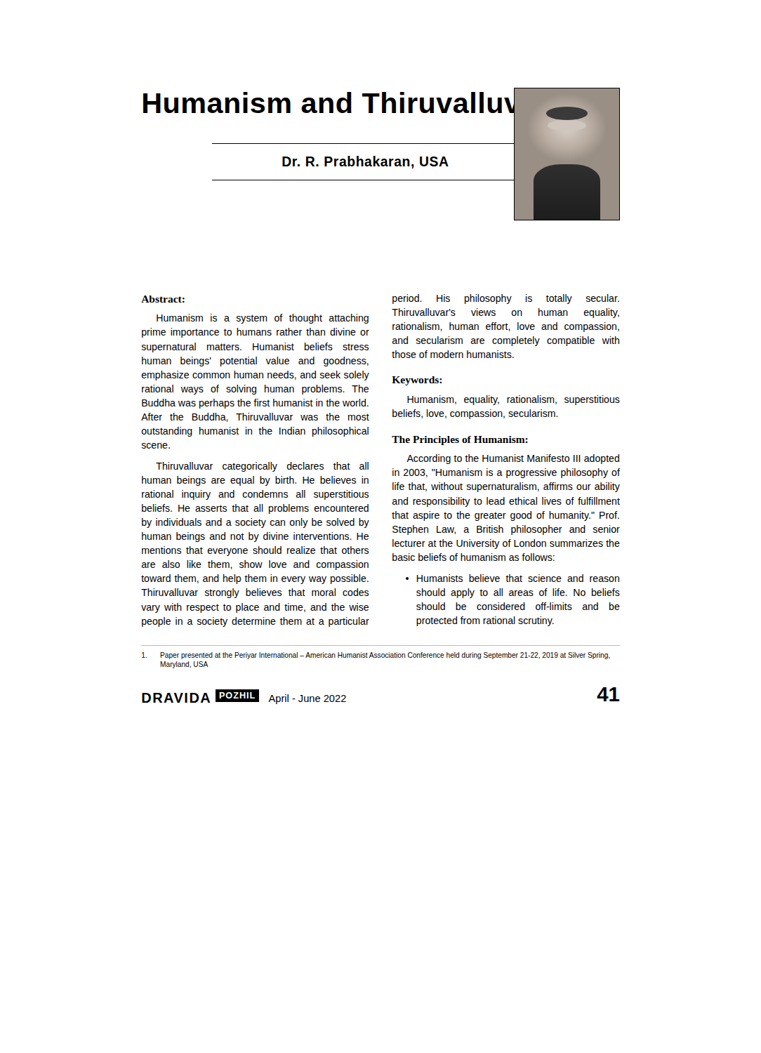Humanism and Thiruvalluvar1
Dr. R. Prabhakaran, USA
Abstract:
Humanism is a system of thought attaching prime importance to humans rather than divine or supernatural matters. Humanist beliefs stress human beings' potential value and goodness, emphasize common human needs, and seek solely rational ways of solving human problems. The Buddha was perhaps the first humanist in the world. After the Buddha, Thiruvalluvar was the most outstanding humanist in the Indian philosophical scene.
Thiruvalluvar categorically declares that all human beings are equal by birth. He believes in rational inquiry and condemns all superstitious beliefs. He asserts that all problems encountered by individuals and a society can only be solved by human beings and not by divine interventions. He mentions that everyone should realize that others are also like them, show love and compassion toward them, and help them in every way possible. Thiruvalluvar strongly believes that moral codes vary with respect to place and time, and the wise people in a society determine them at a particular period. His philosophy is totally secular. Thiruvalluvar's views on human equality, rationalism, human effort, love and compassion, and secularism are completely compatible with those of modern humanists.
Keywords:
Humanism, equality, rationalism, superstitious beliefs, love, compassion, secularism.
The Principles of Humanism:
According to the Humanist Manifesto III adopted in 2003, "Humanism is a progressive philosophy of life that, without supernaturalism, affirms our ability and responsibility to lead ethical lives of fulfillment that aspire to the greater good of humanity." Prof. Stephen Law, a British philosopher and senior lecturer at the University of London summarizes the basic beliefs of humanism as follows:
Humanists believe that science and reason should apply to all areas of life. No beliefs should be considered off-limits and be protected from rational scrutiny.
1.
Paper presented at the Periyar International – American Humanist Association Conference held during September 21-22, 2019 at Silver Spring, Maryland, USA
DRAVIDA POZHIL April - June 2022
41